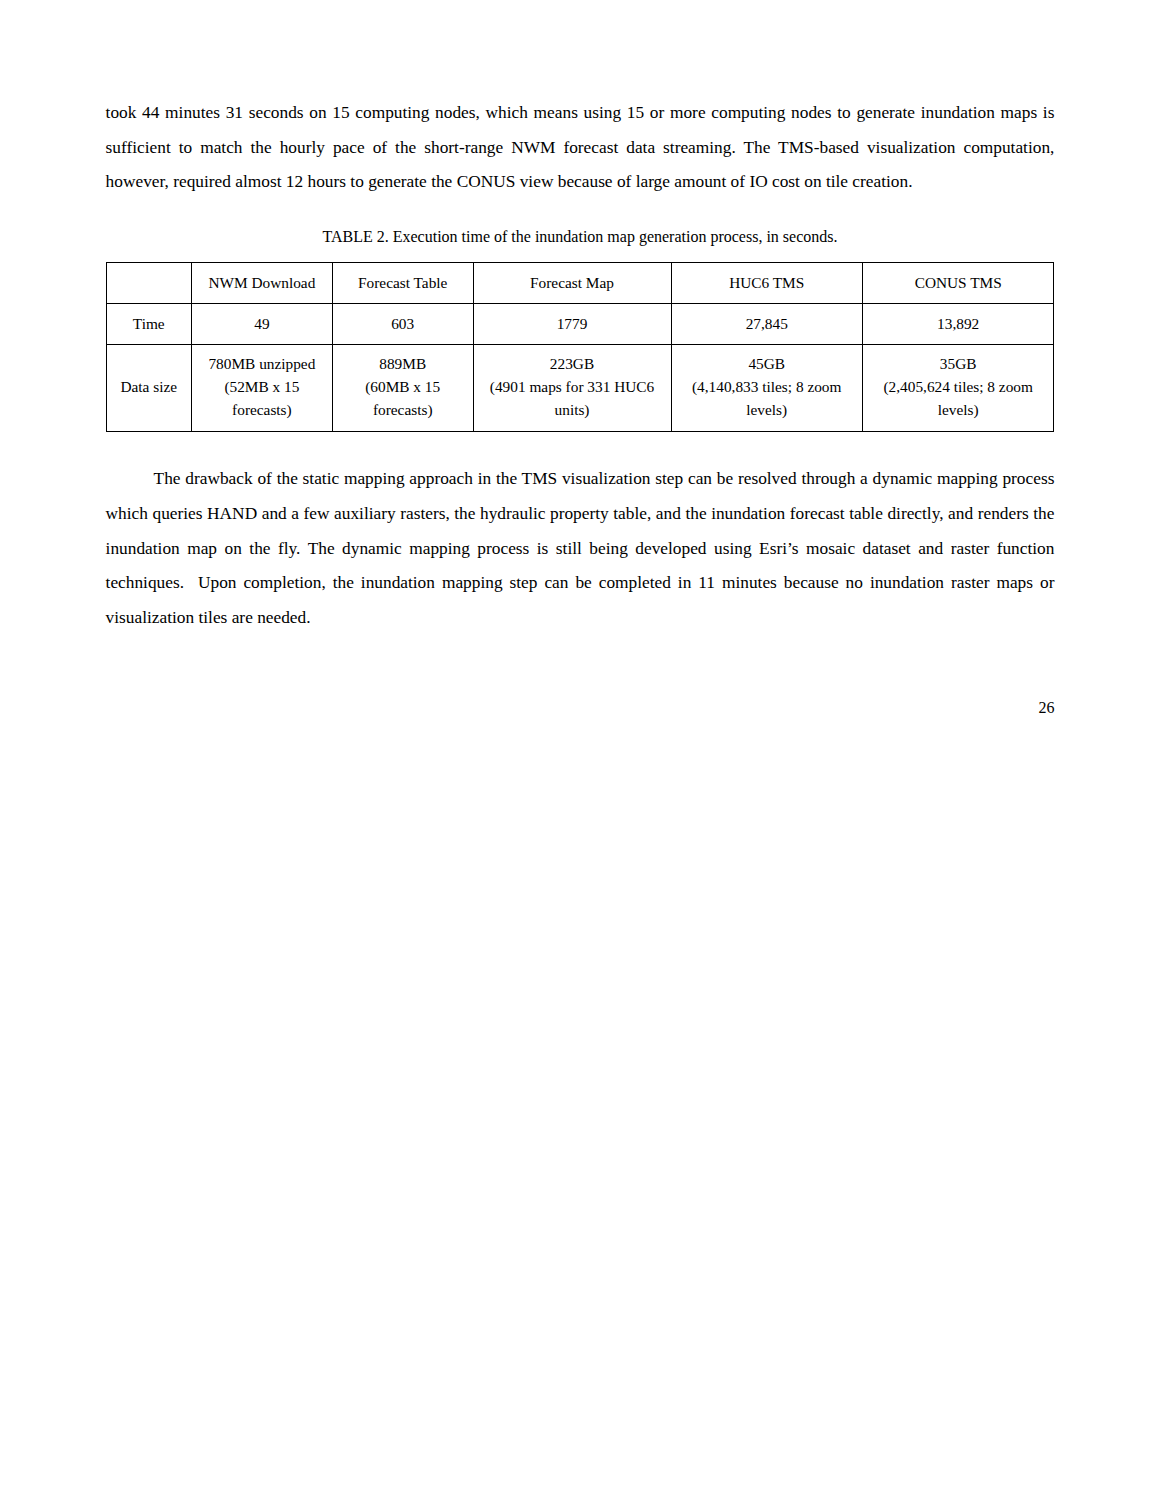took 44 minutes 31 seconds on 15 computing nodes, which means using 15 or more computing nodes to generate inundation maps is sufficient to match the hourly pace of the short-range NWM forecast data streaming. The TMS-based visualization computation, however, required almost 12 hours to generate the CONUS view because of large amount of IO cost on tile creation.
TABLE 2. Execution time of the inundation map generation process, in seconds.
| | NWM Download | Forecast Table | Forecast Map | HUC6 TMS | CONUS TMS |
| Time | 49 | 603 | 1779 | 27,845 | 13,892 |
| Data size | 780MB unzipped (52MB x 15 forecasts) | 889MB (60MB x 15 forecasts) | 223GB (4901 maps for 331 HUC6 units) | 45GB (4,140,833 tiles; 8 zoom levels) | 35GB (2,405,624 tiles; 8 zoom levels) |
The drawback of the static mapping approach in the TMS visualization step can be resolved through a dynamic mapping process which queries HAND and a few auxiliary rasters, the hydraulic property table, and the inundation forecast table directly, and renders the inundation map on the fly. The dynamic mapping process is still being developed using Esri’s mosaic dataset and raster function techniques. Upon completion, the inundation mapping step can be completed in 11 minutes because no inundation raster maps or visualization tiles are needed.
26